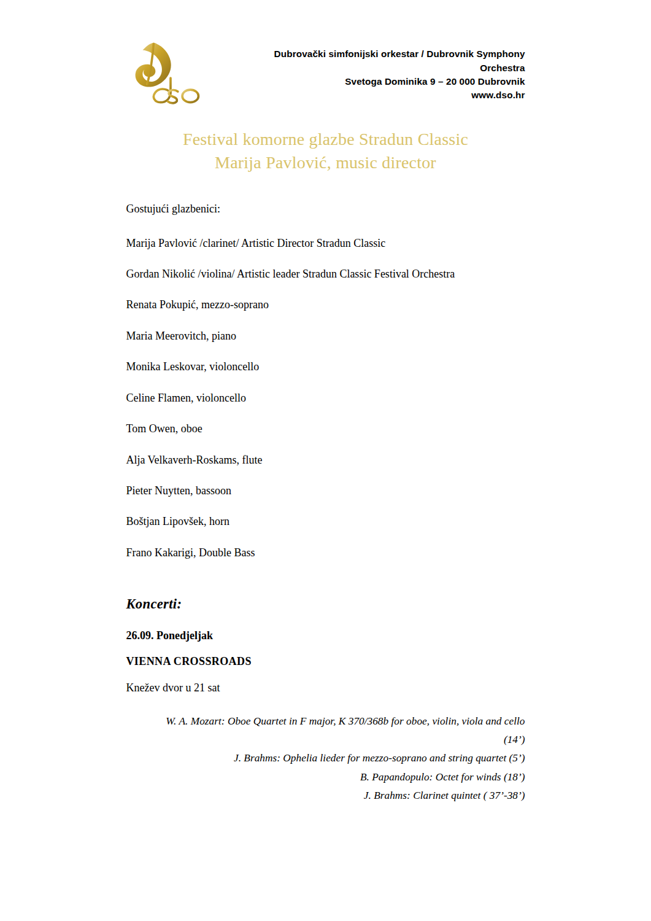Dubrovački simfonijski orkestar / Dubrovnik Symphony Orchestra
Svetoga Dominika 9 – 20 000 Dubrovnik
www.dso.hr
Festival komorne glazbe Stradun Classic Marija Pavlović, music director
Gostujući glazbenici:
Marija Pavlović /clarinet/ Artistic Director Stradun Classic
Gordan Nikolić /violina/ Artistic leader Stradun Classic Festival Orchestra
Renata Pokupić, mezzo-soprano
Maria Meerovitch, piano
Monika Leskovar, violoncello
Celine Flamen, violoncello
Tom Owen, oboe
Alja Velkaverh-Roskams, flute
Pieter Nuytten, bassoon
Boštjan Lipovšek, horn
Frano Kakarigi, Double Bass
Koncerti:
26.09. Ponedjeljak
VIENNA CROSSROADS
Knežev dvor u 21 sat
W. A. Mozart: Oboe Quartet in F major, K 370/368b for oboe, violin, viola and cello (14’)
J. Brahms: Ophelia lieder for mezzo-soprano and string quartet (5’)
B. Papandopulo: Octet for winds (18’)
J. Brahms: Clarinet quintet ( 37’-38’)